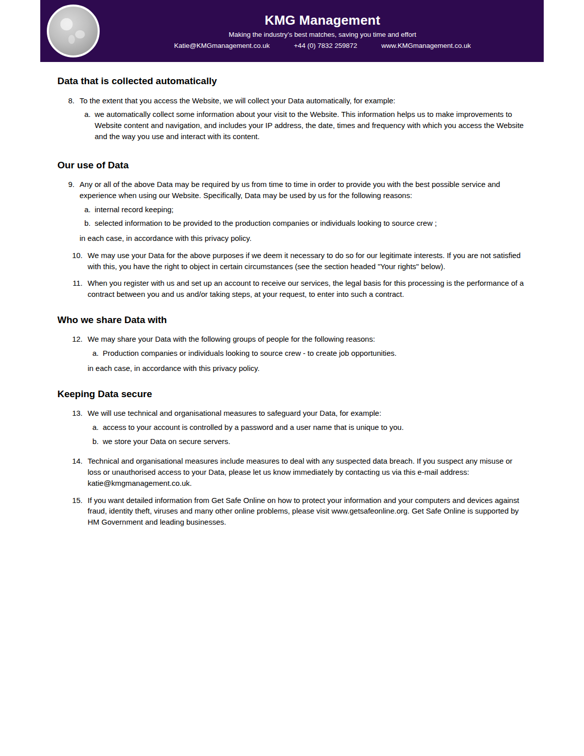KMG Management
Making the industry’s best matches, saving you time and effort
Katie@KMGmanagement.co.uk +44 (0) 7832 259872 www.KMGmanagement.co.uk
Data that is collected automatically
8.
To the extent that you access the Website, we will collect your Data automatically, for example:
a.
we automatically collect some information about your visit to the Website. This information helps us to make improvements to Website content and navigation, and includes your IP address, the date, times and frequency with which you access the Website and the way you use and interact with its content.
Our use of Data
9.
Any or all of the above Data may be required by us from time to time in order to provide you with the best possible service and experience when using our Website. Specifically, Data may be used by us for the following reasons:
a.
internal record keeping;
b.
selected information to be provided to the production companies or individuals looking to source crew ;
in each case, in accordance with this privacy policy.
10.
We may use your Data for the above purposes if we deem it necessary to do so for our legitimate interests. If you are not satisfied with this, you have the right to object in certain circumstances (see the section headed "Your rights" below).
11.
When you register with us and set up an account to receive our services, the legal basis for this processing is the performance of a contract between you and us and/or taking steps, at your request, to enter into such a contract.
Who we share Data with
12.
We may share your Data with the following groups of people for the following reasons:
a.
Production companies or individuals looking to source crew - to create job opportunities.
in each case, in accordance with this privacy policy.
Keeping Data secure
13.
We will use technical and organisational measures to safeguard your Data, for example:
a.
access to your account is controlled by a password and a user name that is unique to you.
b.
we store your Data on secure servers.
14.
Technical and organisational measures include measures to deal with any suspected data breach. If you suspect any misuse or loss or unauthorised access to your Data, please let us know immediately by contacting us via this e-mail address: katie@kmgmanagement.co.uk.
15.
If you want detailed information from Get Safe Online on how to protect your information and your computers and devices against fraud, identity theft, viruses and many other online problems, please visit www.getsafeonline.org. Get Safe Online is supported by HM Government and leading businesses.